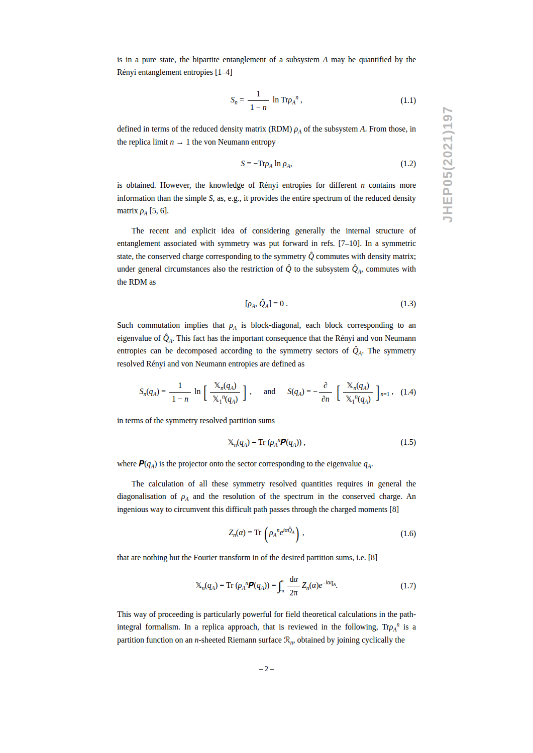JHEP05(2021)197
is in a pure state, the bipartite entanglement of a subsystem A may be quantified by the Rényi entanglement entropies [1–4]
Sn = 11 − n ln TrρAn , (1.1)
defined in terms of the reduced density matrix (RDM) ρA of the subsystem A. From those, in the replica limit n → 1 the von Neumann entropy
S = −TrρA ln ρA, (1.2)
is obtained. However, the knowledge of Rényi entropies for different n contains more information than the simple S, as, e.g., it provides the entire spectrum of the reduced density matrix ρA [5, 6].
The recent and explicit idea of considering generally the internal structure of entanglement associated with symmetry was put forward in refs. [7–10]. In a symmetric state, the conserved charge corresponding to the symmetry Q̂ commutes with density matrix; under general circumstances also the restriction of Q̂ to the subsystem Q̂A, commutes with the RDM as
[ρA, Q̂A] = 0 . (1.3)
Such commutation implies that ρA is block-diagonal, each block corresponding to an eigenvalue of Q̂A. This fact has the important consequence that the Rényi and von Neumann entropies can be decomposed according to the symmetry sectors of Q̂A. The symmetry resolved Rényi and von Neumann entropies are defined as
Sn(qA) = 11 − n ln [𝕏n(qA) 𝕏1n(qA)] , and S(qA) = −∂∂n [𝕏n(qA) 𝕏1n(qA)]n=1 , (1.4)
in terms of the symmetry resolved partition sums
𝕏n(qA) = Tr (ρAn𝑷(qA)) , (1.5)
where 𝑷(qA) is the projector onto the sector corresponding to the eigenvalue qA.
The calculation of all these symmetry resolved quantities requires in general the diagonalisation of ρA and the resolution of the spectrum in the conserved charge. An ingenious way to circumvent this difficult path passes through the charged moments [8]
Zn(α) = Tr (ρAneiαQ̂A) , (1.6)
that are nothing but the Fourier transform in of the desired partition sums, i.e. [8]
𝕏n(qA) = Tr (ρAn𝑷(qA)) = ∫π−π dα 2π Zn(α)e−iαqA. (1.7)
This way of proceeding is particularly powerful for field theoretical calculations in the path-integral formalism. In a replica approach, that is reviewed in the following, TrρAn is a partition function on an n-sheeted Riemann surface ℛn, obtained by joining cyclically the
– 2 –